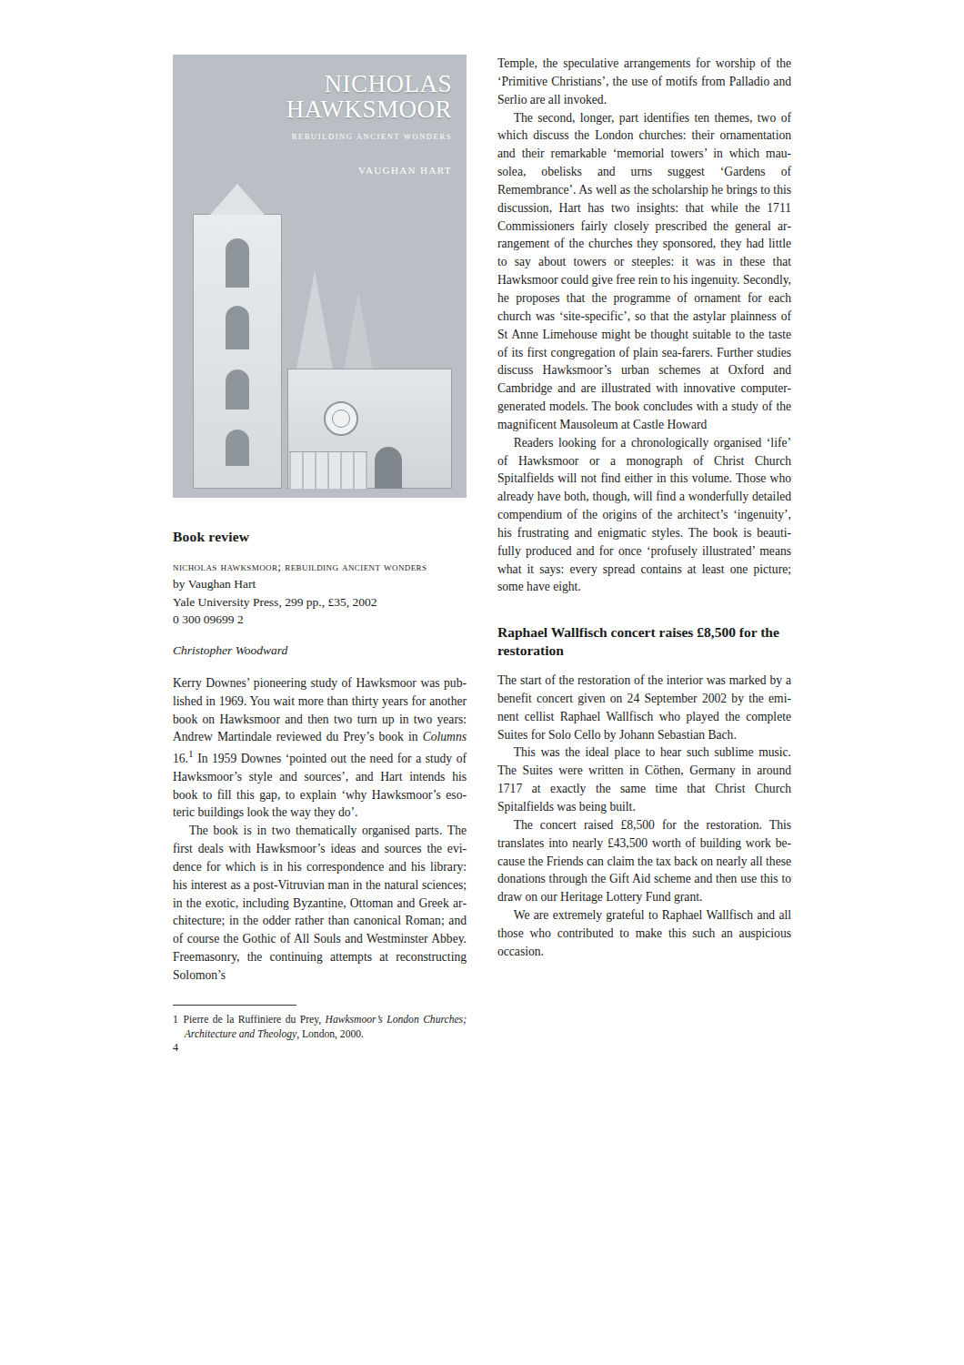NICHOLAS HAWKSMOOR
Rebuilding Ancient Wonders
Vaughan Hart
Book review
Nicholas Hawksmoor; Rebuilding Ancient Wonders
by Vaughan Hart
Yale University Press, 299 pp., £35, 2002
0 300 09699 2
Christopher Woodward
Kerry Downes’ pioneering study of Hawksmoor was published in 1969. You wait more than thirty years for another book on Hawksmoor and then two turn up in two years: Andrew Martindale reviewed du Prey’s book in Columns 16.1 In 1959 Downes ‘pointed out the need for a study of Hawksmoor’s style and sources’, and Hart intends his book to fill this gap, to explain ‘why Hawksmoor’s esoteric buildings look the way they do’.
The book is in two thematically organised parts. The first deals with Hawksmoor’s ideas and sources the evidence for which is in his correspondence and his library: his interest as a post-Vitruvian man in the natural sciences; in the exotic, including Byzantine, Ottoman and Greek architecture; in the odder rather than canonical Roman; and of course the Gothic of All Souls and Westminster Abbey. Freemasonry, the continuing attempts at reconstructing Solomon’s
1 Pierre de la Ruffiniere du Prey, Hawksmoor’s London Churches; Architecture and Theology, London, 2000.
Temple, the speculative arrangements for worship of the ‘Primitive Christians’, the use of motifs from Palladio and Serlio are all invoked.
The second, longer, part identifies ten themes, two of which discuss the London churches: their ornamentation and their remarkable ‘memorial towers’ in which mausolea, obelisks and urns suggest ‘Gardens of Remembrance’. As well as the scholarship he brings to this discussion, Hart has two insights: that while the 1711 Commissioners fairly closely prescribed the general arrangement of the churches they sponsored, they had little to say about towers or steeples: it was in these that Hawksmoor could give free rein to his ingenuity. Secondly, he proposes that the programme of ornament for each church was ‘site-specific’, so that the astylar plainness of St Anne Limehouse might be thought suitable to the taste of its first congregation of plain sea-farers. Further studies discuss Hawksmoor’s urban schemes at Oxford and Cambridge and are illustrated with innovative computer-generated models. The book concludes with a study of the magnificent Mausoleum at Castle Howard
Readers looking for a chronologically organised ‘life’ of Hawksmoor or a monograph of Christ Church Spitalfields will not find either in this volume. Those who already have both, though, will find a wonderfully detailed compendium of the origins of the architect’s ‘ingenuity’, his frustrating and enigmatic styles. The book is beautifully produced and for once ‘profusely illustrated’ means what it says: every spread contains at least one picture; some have eight.
Raphael Wallfisch concert raises £8,500 for the restoration
The start of the restoration of the interior was marked by a benefit concert given on 24 September 2002 by the eminent cellist Raphael Wallfisch who played the complete Suites for Solo Cello by Johann Sebastian Bach.
This was the ideal place to hear such sublime music. The Suites were written in Cöthen, Germany in around 1717 at exactly the same time that Christ Church Spitalfields was being built.
The concert raised £8,500 for the restoration. This translates into nearly £43,500 worth of building work because the Friends can claim the tax back on nearly all these donations through the Gift Aid scheme and then use this to draw on our Heritage Lottery Fund grant.
We are extremely grateful to Raphael Wallfisch and all those who contributed to make this such an auspicious occasion.
4